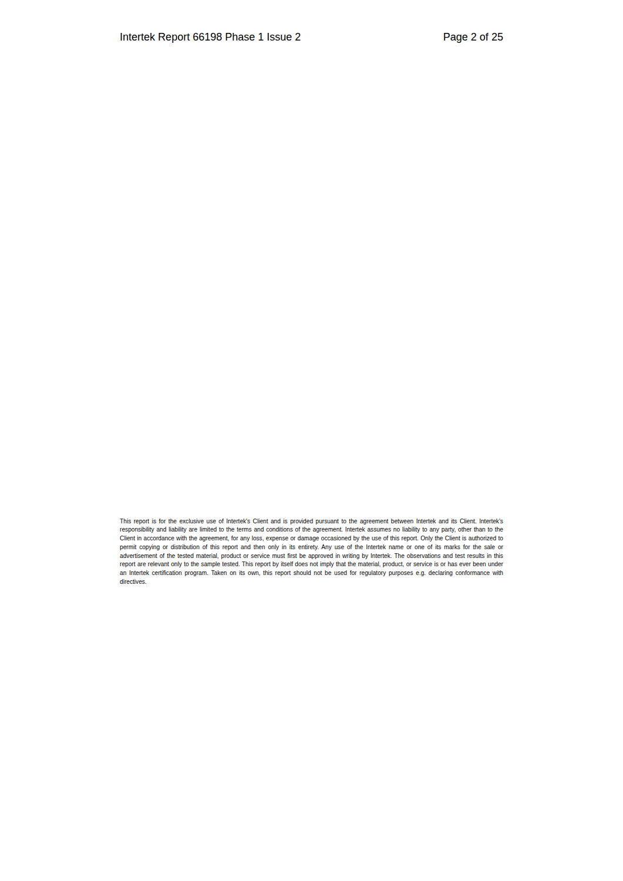Intertek Report 66198 Phase 1 Issue 2
Page 2 of 25
This report is for the exclusive use of Intertek's Client and is provided pursuant to the agreement between Intertek and its Client. Intertek's responsibility and liability are limited to the terms and conditions of the agreement. Intertek assumes no liability to any party, other than to the Client in accordance with the agreement, for any loss, expense or damage occasioned by the use of this report. Only the Client is authorized to permit copying or distribution of this report and then only in its entirety. Any use of the Intertek name or one of its marks for the sale or advertisement of the tested material, product or service must first be approved in writing by Intertek. The observations and test results in this report are relevant only to the sample tested. This report by itself does not imply that the material, product, or service is or has ever been under an Intertek certification program. Taken on its own, this report should not be used for regulatory purposes e.g. declaring conformance with directives.